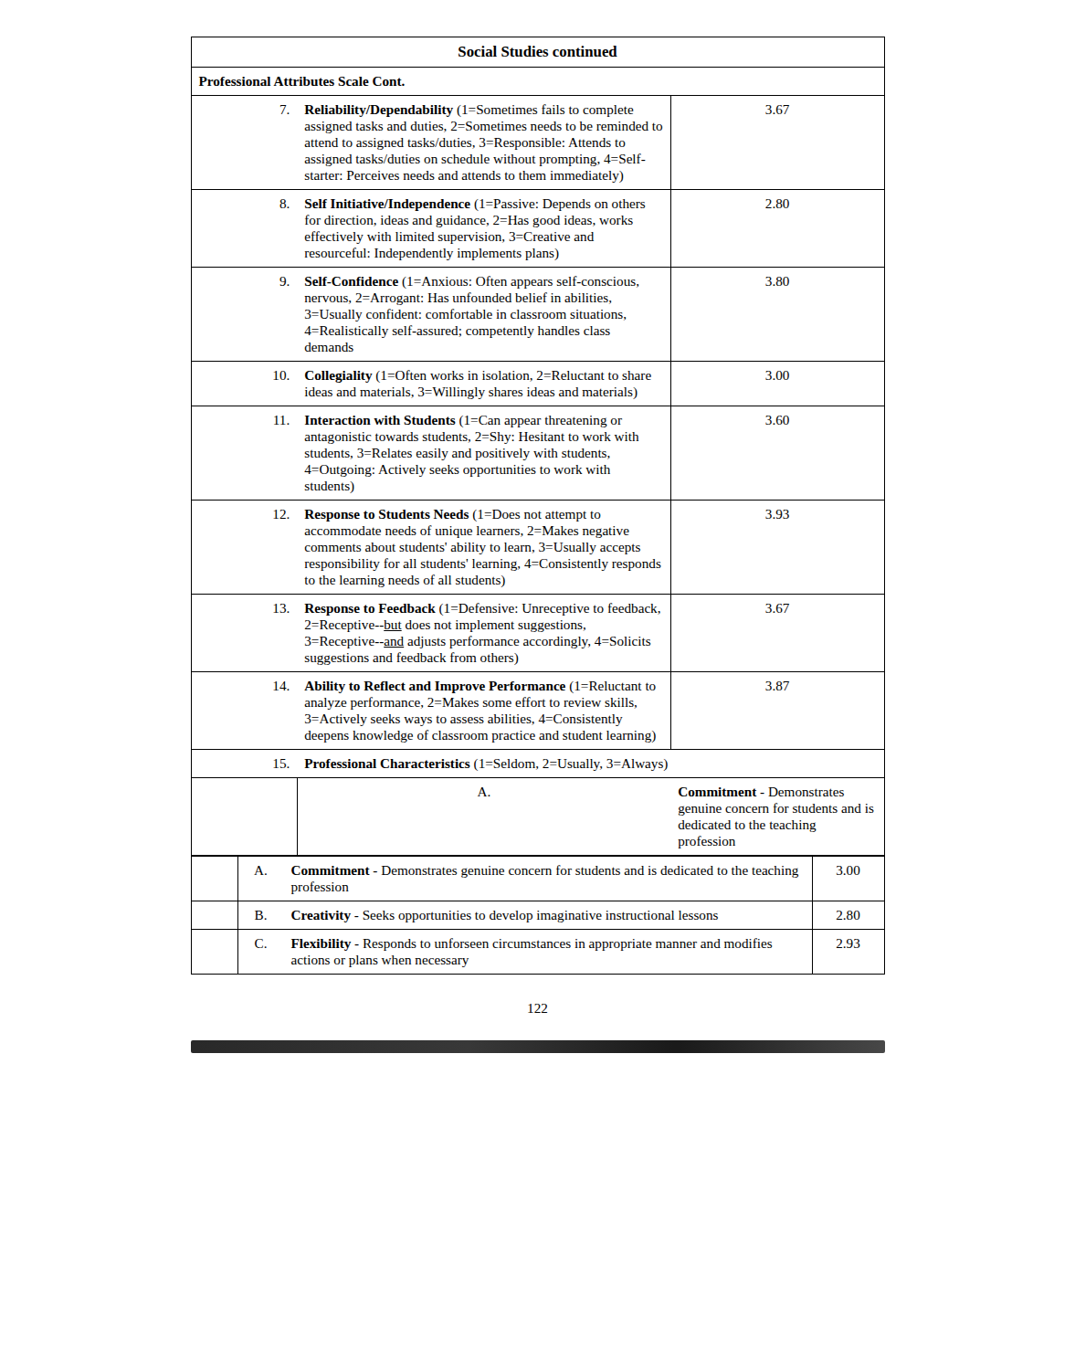| Social Studies continued |
| Professional Attributes Scale Cont. |
| 7. | Reliability/Dependability (1=Sometimes fails to complete assigned tasks and duties, 2=Sometimes needs to be reminded to attend to assigned tasks/duties, 3=Responsible: Attends to assigned tasks/duties on schedule without prompting, 4=Self-starter: Perceives needs and attends to them immediately) | 3.67 |
| 8. | Self Initiative/Independence (1=Passive: Depends on others for direction, ideas and guidance, 2=Has good ideas, works effectively with limited supervision, 3=Creative and resourceful: Independently implements plans) | 2.80 |
| 9. | Self-Confidence (1=Anxious: Often appears self-conscious, nervous, 2=Arrogant: Has unfounded belief in abilities, 3=Usually confident: comfortable in classroom situations, 4=Realistically self-assured; competently handles class demands | 3.80 |
| 10. | Collegiality (1=Often works in isolation, 2=Reluctant to share ideas and materials, 3=Willingly shares ideas and materials) | 3.00 |
| 11. | Interaction with Students (1=Can appear threatening or antagonistic towards students, 2=Shy: Hesitant to work with students, 3=Relates easily and positively with students, 4=Outgoing: Actively seeks opportunities to work with students) | 3.60 |
| 12. | Response to Students Needs (1=Does not attempt to accommodate needs of unique learners, 2=Makes negative comments about students' ability to learn, 3=Usually accepts responsibility for all students' learning, 4=Consistently responds to the learning needs of all students) | 3.93 |
| 13. | Response to Feedback (1=Defensive: Unreceptive to feedback, 2=Receptive-- but does not implement suggestions, 3=Receptive-- and adjusts performance accordingly, 4=Solicits suggestions and feedback from others) | 3.67 |
| 14. | Ability to Reflect and Improve Performance (1=Reluctant to analyze performance, 2=Makes some effort to review skills, 3=Actively seeks ways to assess abilities, 4=Consistently deepens knowledge of classroom practice and student learning) | 3.87 |
| 15. | Professional Characteristics (1=Seldom, 2=Usually, 3=Always) |
| | A. | Commitment - Demonstrates genuine concern for students and is dedicated to the teaching profession |
| | A. | Commitment - Demonstrates genuine concern for students and is dedicated to the teaching profession | 3.00 |
| | B. | Creativity - Seeks opportunities to develop imaginative instructional lessons | 2.80 |
| | C. | Flexibility - Responds to unforseen circumstances in appropriate manner and modifies actions or plans when necessary | 2.93 |
122